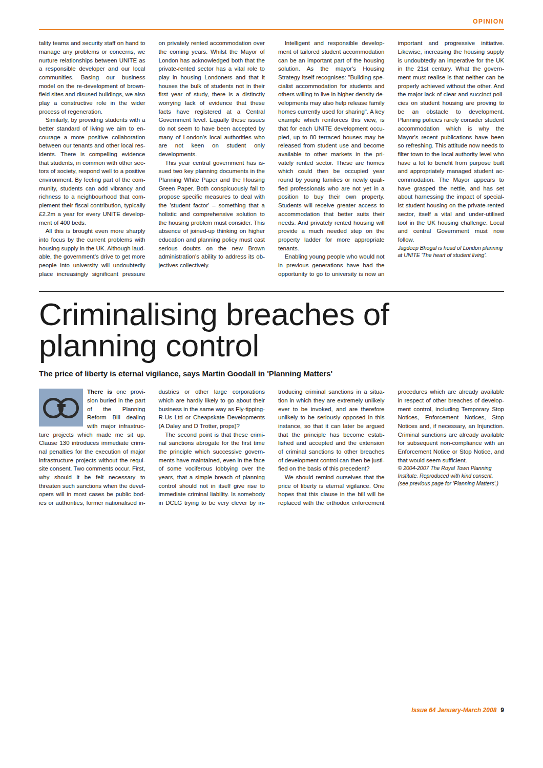Opinion
tality teams and security staff on hand to manage any problems or concerns, we nurture relationships between UNITE as a responsible developer and our local communities. Basing our business model on the re-development of brownfield sites and disused buildings, we also play a constructive role in the wider process of regeneration.
Similarly, by providing students with a better standard of living we aim to encourage a more positive collaboration between our tenants and other local residents. There is compelling evidence that students, in common with other sectors of society, respond well to a positive environment. By feeling part of the community, students can add vibrancy and richness to a neighbourhood that complement their fiscal contribution, typically £2.2m a year for every UNITE development of 400 beds.
All this is brought even more sharply into focus by the current problems with housing supply in the UK. Although laudable, the government's drive to get more people into university will undoubtedly place increasingly significant pressure on privately rented accommodation over the coming years. Whilst the Mayor of London has acknowledged both that the private-rented sector has a vital role to play in housing Londoners and that it houses the bulk of students not in their first year of study, there is a distinctly worrying lack of evidence that these facts have registered at a Central Government level. Equally these issues do not seem to have been accepted by many of London's local authorities who are not keen on student only developments.
This year central government has issued two key planning documents in the Planning White Paper and the Housing Green Paper. Both conspicuously fail to propose specific measures to deal with the 'student factor' – something that a holistic and comprehensive solution to the housing problem must consider. This absence of joined-up thinking on higher education and planning policy must cast serious doubts on the new Brown administration's ability to address its objectives collectively.
Intelligent and responsible development of tailored student accommodation can be an important part of the housing solution. As the mayor's Housing Strategy itself recognises: "Building specialist accommodation for students and others willing to live in higher density developments may also help release family homes currently used for sharing". A key example which reinforces this view, is that for each UNITE development occupied, up to 80 terraced houses may be released from student use and become available to other markets in the privately rented sector. These are homes which could then be occupied year round by young families or newly qualified professionals who are not yet in a position to buy their own property. Students will receive greater access to accommodation that better suits their needs. And privately rented housing will provide a much needed step on the property ladder for more appropriate tenants.
Enabling young people who would not in previous generations have had the opportunity to go to university is now an important and progressive initiative. Likewise, increasing the housing supply is undoubtedly an imperative for the UK in the 21st century. What the government must realise is that neither can be properly achieved without the other. And the major lack of clear and succinct policies on student housing are proving to be an obstacle to development. Planning policies rarely consider student accommodation which is why the Mayor's recent publications have been so refreshing. This attitude now needs to filter town to the local authority level who have a lot to benefit from purpose built and appropriately managed student accommodation. The Mayor appears to have grasped the nettle, and has set about harnessing the impact of specialist student housing on the private-rented sector, itself a vital and under-utilised tool in the UK housing challenge. Local and central Government must now follow.
Jagdeep Bhogal is head of London planning at UNITE 'The heart of student living'.
Criminalising breaches of planning control
The price of liberty is eternal vigilance, says Martin Goodall in 'Planning Matters'
There is one provision buried in the part of the Planning Reform Bill dealing with major infrastructure projects which made me sit up. Clause 130 introduces immediate criminal penalties for the execution of major infrastructure projects without the requisite consent. Two comments occur. First, why should it be felt necessary to threaten such sanctions when the developers will in most cases be public bodies or authorities, former nationalised industries or other large corporations which are hardly likely to go about their business in the same way as Fly-tipping-R-Us Ltd or Cheapskate Developments (A Daley and D Trotter, props)?
The second point is that these criminal sanctions abrogate for the first time the principle which successive governments have maintained, even in the face of some vociferous lobbying over the years, that a simple breach of planning control should not in itself give rise to immediate criminal liability. Is somebody in DCLG trying to be very clever by introducing criminal sanctions in a situation in which they are extremely unlikely ever to be invoked, and are therefore unlikely to be seriously opposed in this instance, so that it can later be argued that the principle has become established and accepted and the extension of criminal sanctions to other breaches of development control can then be justified on the basis of this precedent?
We should remind ourselves that the price of liberty is eternal vigilance. One hopes that this clause in the bill will be replaced with the orthodox enforcement procedures which are already available in respect of other breaches of development control, including Temporary Stop Notices, Enforcement Notices, Stop Notices and, if necessary, an Injunction. Criminal sanctions are already available for subsequent non-compliance with an Enforcement Notice or Stop Notice, and that would seem sufficient.
© 2004-2007 The Royal Town Planning Institute. Reproduced with kind consent. (see previous page for 'Planning Matters'.)
Issue 64 January-March 20089